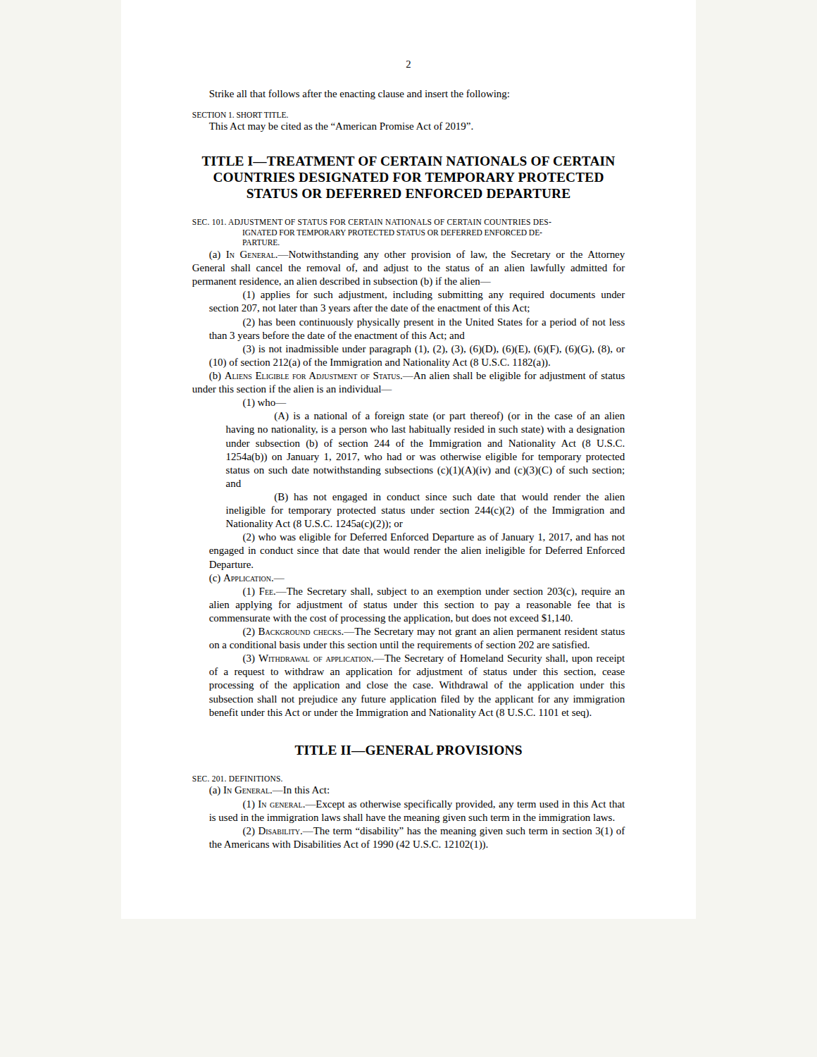2
Strike all that follows after the enacting clause and insert the following:
SECTION 1. SHORT TITLE.
This Act may be cited as the “American Promise Act of 2019”.
TITLE I—TREATMENT OF CERTAIN NATIONALS OF CERTAIN COUNTRIES DESIGNATED FOR TEMPORARY PROTECTED STATUS OR DEFERRED ENFORCED DEPARTURE
SEC. 101. ADJUSTMENT OF STATUS FOR CERTAIN NATIONALS OF CERTAIN COUNTRIES DES-
IGNATED FOR TEMPORARY PROTECTED STATUS OR DEFERRED ENFORCED DE-
PARTURE.
(a) In General.—Notwithstanding any other provision of law, the Secretary or the Attorney General shall cancel the removal of, and adjust to the status of an alien lawfully admitted for permanent residence, an alien described in subsection (b) if the alien—
(1) applies for such adjustment, including submitting any required documents under section 207, not later than 3 years after the date of the enactment of this Act;
(2) has been continuously physically present in the United States for a period of not less than 3 years before the date of the enactment of this Act; and
(3) is not inadmissible under paragraph (1), (2), (3), (6)(D), (6)(E), (6)(F), (6)(G), (8), or (10) of section 212(a) of the Immigration and Nationality Act (8 U.S.C. 1182(a)).
(b) Aliens Eligible for Adjustment of Status.—An alien shall be eligible for adjustment of status under this section if the alien is an individual—
(1) who—
(A) is a national of a foreign state (or part thereof) (or in the case of an alien having no nationality, is a person who last habitually resided in such state) with a designation under subsection (b) of section 244 of the Immigration and Nationality Act (8 U.S.C. 1254a(b)) on January 1, 2017, who had or was otherwise eligible for temporary protected status on such date notwithstanding subsections (c)(1)(A)(iv) and (c)(3)(C) of such section; and
(B) has not engaged in conduct since such date that would render the alien ineligible for temporary protected status under section 244(c)(2) of the Immigration and Nationality Act (8 U.S.C. 1245a(c)(2)); or
(2) who was eligible for Deferred Enforced Departure as of January 1, 2017, and has not engaged in conduct since that date that would render the alien ineligible for Deferred Enforced Departure.
(c) Application.—
(1) Fee.—The Secretary shall, subject to an exemption under section 203(c), require an alien applying for adjustment of status under this section to pay a reasonable fee that is commensurate with the cost of processing the application, but does not exceed $1,140.
(2) Background checks.—The Secretary may not grant an alien permanent resident status on a conditional basis under this section until the requirements of section 202 are satisfied.
(3) Withdrawal of application.—The Secretary of Homeland Security shall, upon receipt of a request to withdraw an application for adjustment of status under this section, cease processing of the application and close the case. Withdrawal of the application under this subsection shall not prejudice any future application filed by the applicant for any immigration benefit under this Act or under the Immigration and Nationality Act (8 U.S.C. 1101 et seq).
TITLE II—GENERAL PROVISIONS
SEC. 201. DEFINITIONS.
(a) In General.—In this Act:
(1) In general.—Except as otherwise specifically provided, any term used in this Act that is used in the immigration laws shall have the meaning given such term in the immigration laws.
(2) Disability.—The term “disability” has the meaning given such term in section 3(1) of the Americans with Disabilities Act of 1990 (42 U.S.C. 12102(1)).